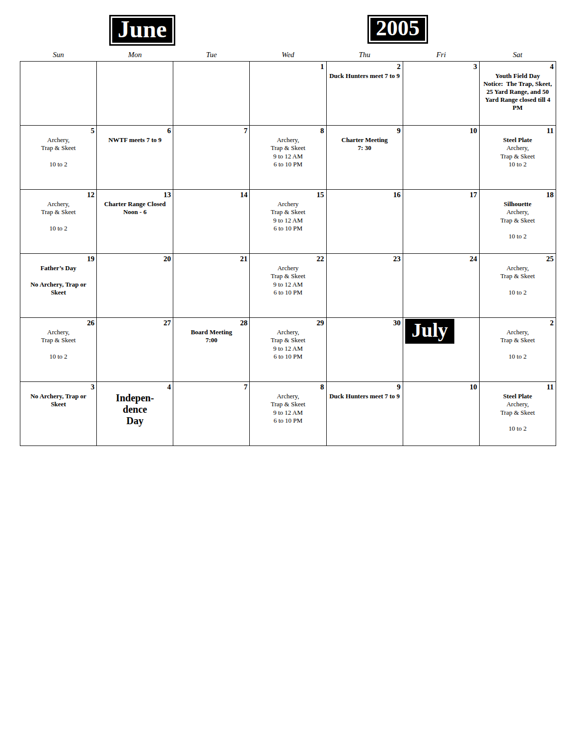June 2005
| Sun | Mon | Tue | Wed | Thu | Fri | Sat |
| --- | --- | --- | --- | --- | --- | --- |
| | | | 1 | 2 Duck Hunters meet 7 to 9 | 3 | 4 Youth Field Day Notice: The Trap, Skeet, 25 Yard Range, and 50 Yard Range closed till 4 PM |
| 5 Archery, Trap & Skeet 10 to 2 | 6 NWTF meets 7 to 9 | 7 | 8 Archery, Trap & Skeet 9 to 12 AM 6 to 10 PM | 9 Charter Meeting 7: 30 | 10 | 11 Steel Plate Archery, Trap & Skeet 10 to 2 |
| 12 Archery, Trap & Skeet 10 to 2 | 13 Charter Range Closed Noon - 6 | 14 | 15 Archery Trap & Skeet 9 to 12 AM 6 to 10 PM | 16 | 17 | 18 Silhouette Archery, Trap & Skeet 10 to 2 |
| 19 Father’s Day No Archery, Trap or Skeet | 20 | 21 | 22 Archery Trap & Skeet 9 to 12 AM 6 to 10 PM | 23 | 24 | 25 Archery, Trap & Skeet 10 to 2 |
| 26 Archery, Trap & Skeet 10 to 2 | 27 | 28 Board Meeting 7:00 | 29 Archery, Trap & Skeet 9 to 12 AM 6 to 10 PM | 30 | July | 2 Archery, Trap & Skeet 10 to 2 |
| 3 No Archery, Trap or Skeet | 4 Indepen- dence Day | 7 | 8 Archery, Trap & Skeet 9 to 12 AM 6 to 10 PM | 9 Duck Hunters meet 7 to 9 | 10 | 11 Steel Plate Archery, Trap & Skeet 10 to 2 |